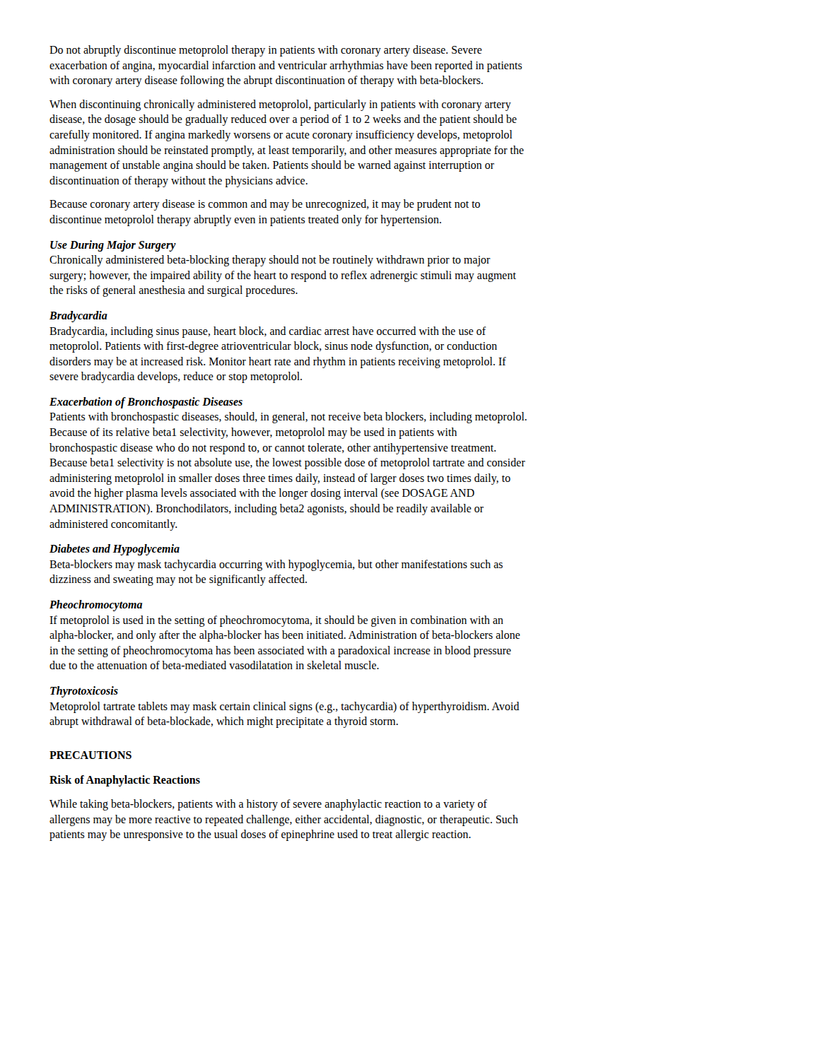Do not abruptly discontinue metoprolol therapy in patients with coronary artery disease. Severe exacerbation of angina, myocardial infarction and ventricular arrhythmias have been reported in patients with coronary artery disease following the abrupt discontinuation of therapy with beta-blockers.
When discontinuing chronically administered metoprolol, particularly in patients with coronary artery disease, the dosage should be gradually reduced over a period of 1 to 2 weeks and the patient should be carefully monitored. If angina markedly worsens or acute coronary insufficiency develops, metoprolol administration should be reinstated promptly, at least temporarily, and other measures appropriate for the management of unstable angina should be taken. Patients should be warned against interruption or discontinuation of therapy without the physicians advice.
Because coronary artery disease is common and may be unrecognized, it may be prudent not to discontinue metoprolol therapy abruptly even in patients treated only for hypertension.
Use During Major Surgery
Chronically administered beta-blocking therapy should not be routinely withdrawn prior to major surgery; however, the impaired ability of the heart to respond to reflex adrenergic stimuli may augment the risks of general anesthesia and surgical procedures.
Bradycardia
Bradycardia, including sinus pause, heart block, and cardiac arrest have occurred with the use of metoprolol. Patients with first-degree atrioventricular block, sinus node dysfunction, or conduction disorders may be at increased risk. Monitor heart rate and rhythm in patients receiving metoprolol. If severe bradycardia develops, reduce or stop metoprolol.
Exacerbation of Bronchospastic Diseases
Patients with bronchospastic diseases, should, in general, not receive beta blockers, including metoprolol. Because of its relative beta1 selectivity, however, metoprolol may be used in patients with bronchospastic disease who do not respond to, or cannot tolerate, other antihypertensive treatment. Because beta1 selectivity is not absolute use, the lowest possible dose of metoprolol tartrate and consider administering metoprolol in smaller doses three times daily, instead of larger doses two times daily, to avoid the higher plasma levels associated with the longer dosing interval (see DOSAGE AND ADMINISTRATION). Bronchodilators, including beta2 agonists, should be readily available or administered concomitantly.
Diabetes and Hypoglycemia
Beta-blockers may mask tachycardia occurring with hypoglycemia, but other manifestations such as dizziness and sweating may not be significantly affected.
Pheochromocytoma
If metoprolol is used in the setting of pheochromocytoma, it should be given in combination with an alpha-blocker, and only after the alpha-blocker has been initiated. Administration of beta-blockers alone in the setting of pheochromocytoma has been associated with a paradoxical increase in blood pressure due to the attenuation of beta-mediated vasodilatation in skeletal muscle.
Thyrotoxicosis
Metoprolol tartrate tablets may mask certain clinical signs (e.g., tachycardia) of hyperthyroidism. Avoid abrupt withdrawal of beta-blockade, which might precipitate a thyroid storm.
PRECAUTIONS
Risk of Anaphylactic Reactions
While taking beta-blockers, patients with a history of severe anaphylactic reaction to a variety of allergens may be more reactive to repeated challenge, either accidental, diagnostic, or therapeutic. Such patients may be unresponsive to the usual doses of epinephrine used to treat allergic reaction.